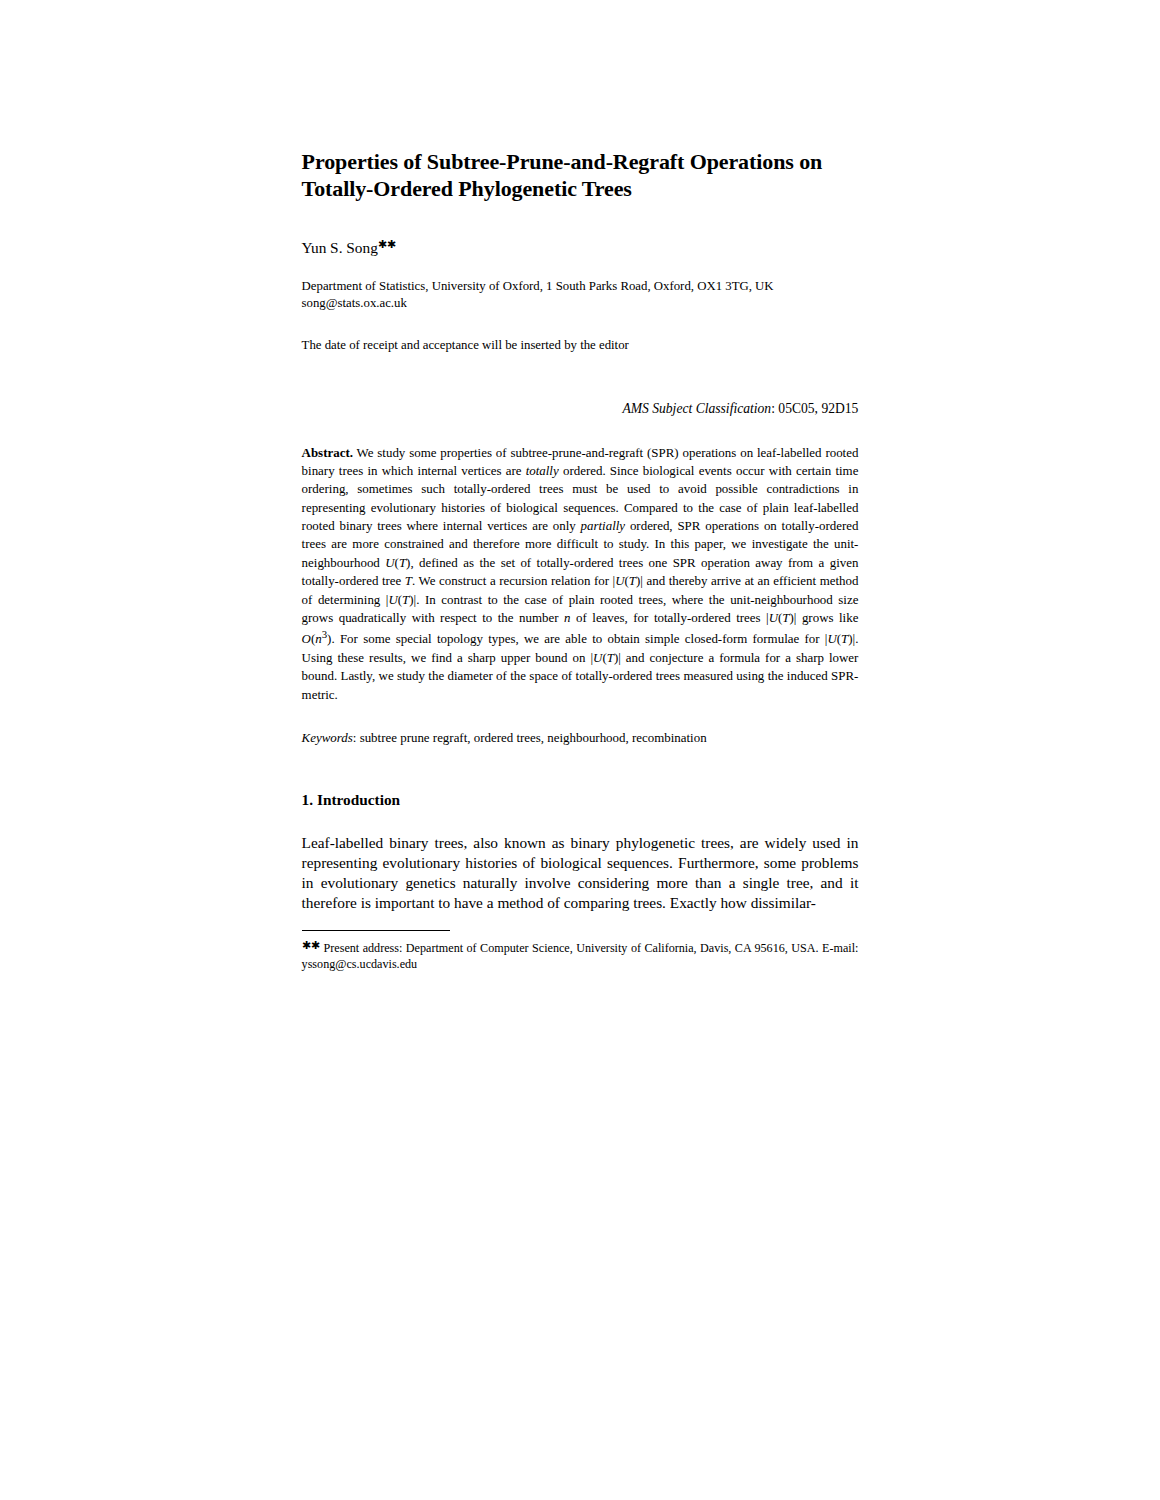Properties of Subtree-Prune-and-Regraft Operations on Totally-Ordered Phylogenetic Trees
Yun S. Song✱✱
Department of Statistics, University of Oxford, 1 South Parks Road, Oxford, OX1 3TG, UK
song@stats.ox.ac.uk
The date of receipt and acceptance will be inserted by the editor
AMS Subject Classification: 05C05, 92D15
Abstract. We study some properties of subtree-prune-and-regraft (SPR) operations on leaf-labelled rooted binary trees in which internal vertices are totally ordered. Since biological events occur with certain time ordering, sometimes such totally-ordered trees must be used to avoid possible contradictions in representing evolutionary histories of biological sequences. Compared to the case of plain leaf-labelled rooted binary trees where internal vertices are only partially ordered, SPR operations on totally-ordered trees are more constrained and therefore more difficult to study. In this paper, we investigate the unit-neighbourhood U(T), defined as the set of totally-ordered trees one SPR operation away from a given totally-ordered tree T. We construct a recursion relation for |U(T)| and thereby arrive at an efficient method of determining |U(T)|. In contrast to the case of plain rooted trees, where the unit-neighbourhood size grows quadratically with respect to the number n of leaves, for totally-ordered trees |U(T)| grows like O(n3). For some special topology types, we are able to obtain simple closed-form formulae for |U(T)|. Using these results, we find a sharp upper bound on |U(T)| and conjecture a formula for a sharp lower bound. Lastly, we study the diameter of the space of totally-ordered trees measured using the induced SPR-metric.
Keywords: subtree prune regraft, ordered trees, neighbourhood, recombination
1. Introduction
Leaf-labelled binary trees, also known as binary phylogenetic trees, are widely used in representing evolutionary histories of biological sequences. Furthermore, some problems in evolutionary genetics naturally involve considering more than a single tree, and it therefore is important to have a method of comparing trees. Exactly how dissimilar-
✱✱Present address: Department of Computer Science, University of California, Davis, CA 95616, USA. E-mail: yssong@cs.ucdavis.edu